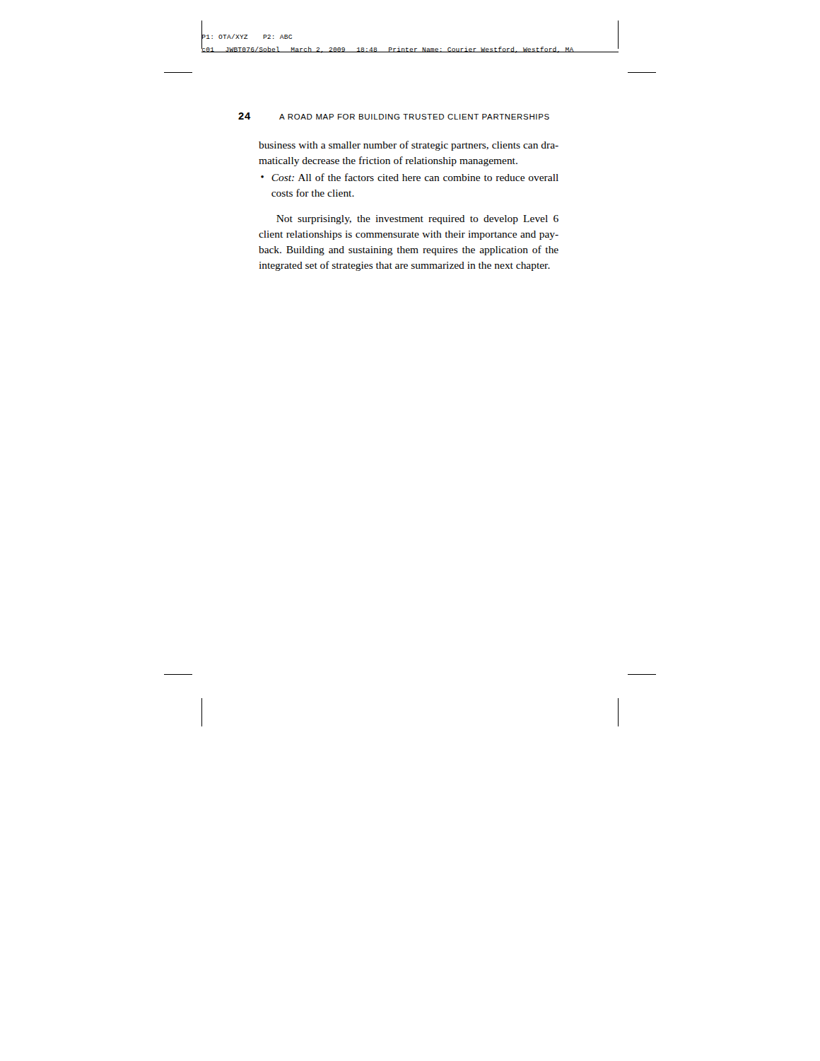P1: OTA/XYZ P2: ABC
c01 JWBT076/Sobel March 2, 200918:48 Printer Name: Courier Westford, Westford, MA
24 A ROAD MAP FOR BUILDING TRUSTED CLIENT PARTNERSHIPS
business with a smaller number of strategic partners, clients can dramatically decrease the friction of relationship management.
Cost: All of the factors cited here can combine to reduce overall costs for the client.
Not surprisingly, the investment required to develop Level 6 client relationships is commensurate with their importance and payback. Building and sustaining them requires the application of the integrated set of strategies that are summarized in the next chapter.